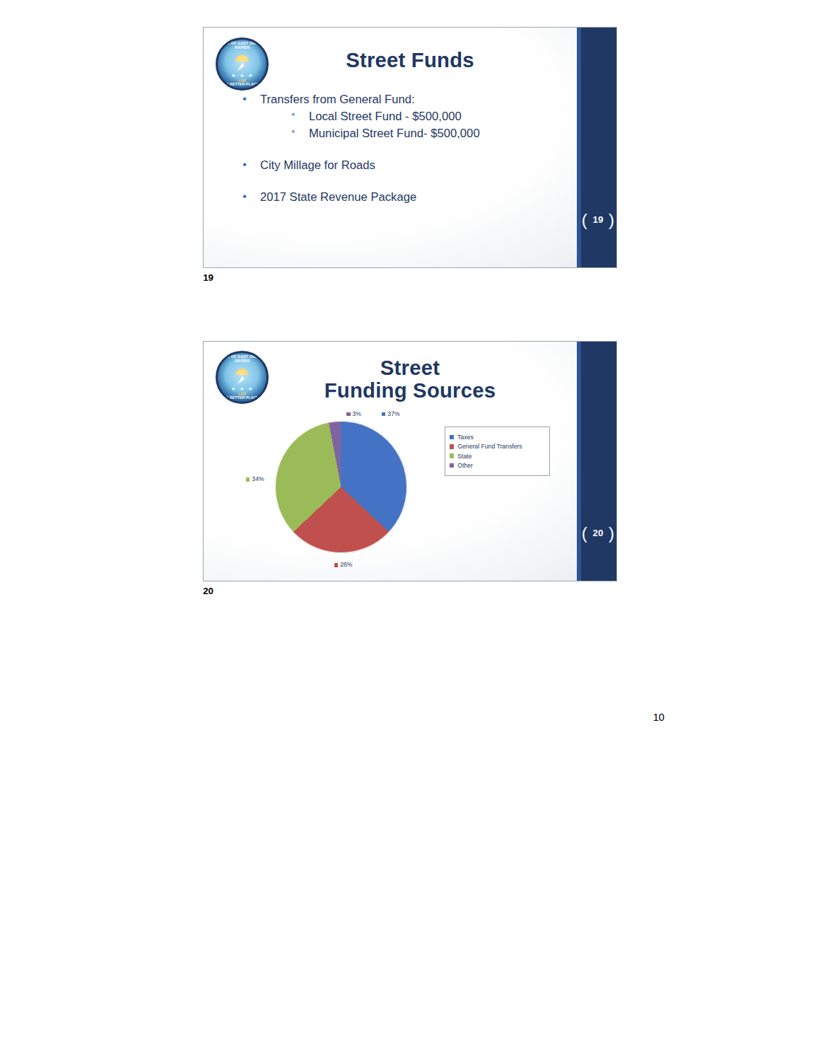(19)
CITY OF EAST GRAND RAPIDS
★ ★ ★
A BETTER PLACE
LIVE
Street Funds
Transfers from General Fund:
Local Street Fund - $500,000
Municipal Street Fund- $500,000
City Millage for Roads
2017 State Revenue Package
19
(20)
CITY OF EAST GRAND RAPIDS
★ ★ ★
A BETTER PLACE
LIVE
Street
Funding Sources
37%
3%
34%
26%
Taxes
General Fund Transfers
State
Other
20
10